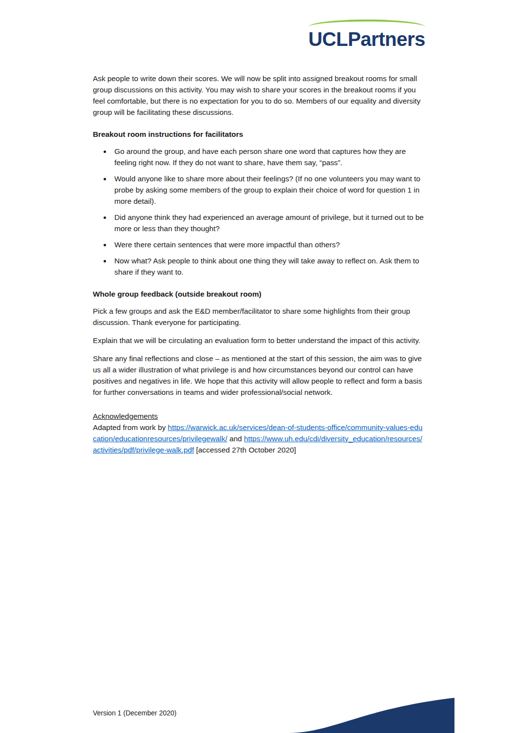UCL Partners
Ask people to write down their scores. We will now be split into assigned breakout rooms for small group discussions on this activity. You may wish to share your scores in the breakout rooms if you feel comfortable, but there is no expectation for you to do so. Members of our equality and diversity group will be facilitating these discussions.
Breakout room instructions for facilitators
Go around the group, and have each person share one word that captures how they are feeling right now. If they do not want to share, have them say, “pass”.
Would anyone like to share more about their feelings? (If no one volunteers you may want to probe by asking some members of the group to explain their choice of word for question 1 in more detail).
Did anyone think they had experienced an average amount of privilege, but it turned out to be more or less than they thought?
Were there certain sentences that were more impactful than others?
Now what? Ask people to think about one thing they will take away to reflect on. Ask them to share if they want to.
Whole group feedback (outside breakout room)
Pick a few groups and ask the E&D member/facilitator to share some highlights from their group discussion. Thank everyone for participating.
Explain that we will be circulating an evaluation form to better understand the impact of this activity.
Share any final reflections and close – as mentioned at the start of this session, the aim was to give us all a wider illustration of what privilege is and how circumstances beyond our control can have positives and negatives in life. We hope that this activity will allow people to reflect and form a basis for further conversations in teams and wider professional/social network.
Acknowledgements
Adapted from work by https://warwick.ac.uk/services/dean-of-students-office/community-values-education/educationresources/privilegewalk/ and https://www.uh.edu/cdi/diversity_education/resources/activities/pdf/privilege-walk.pdf [accessed 27th October 2020]
Version 1 (December 2020)